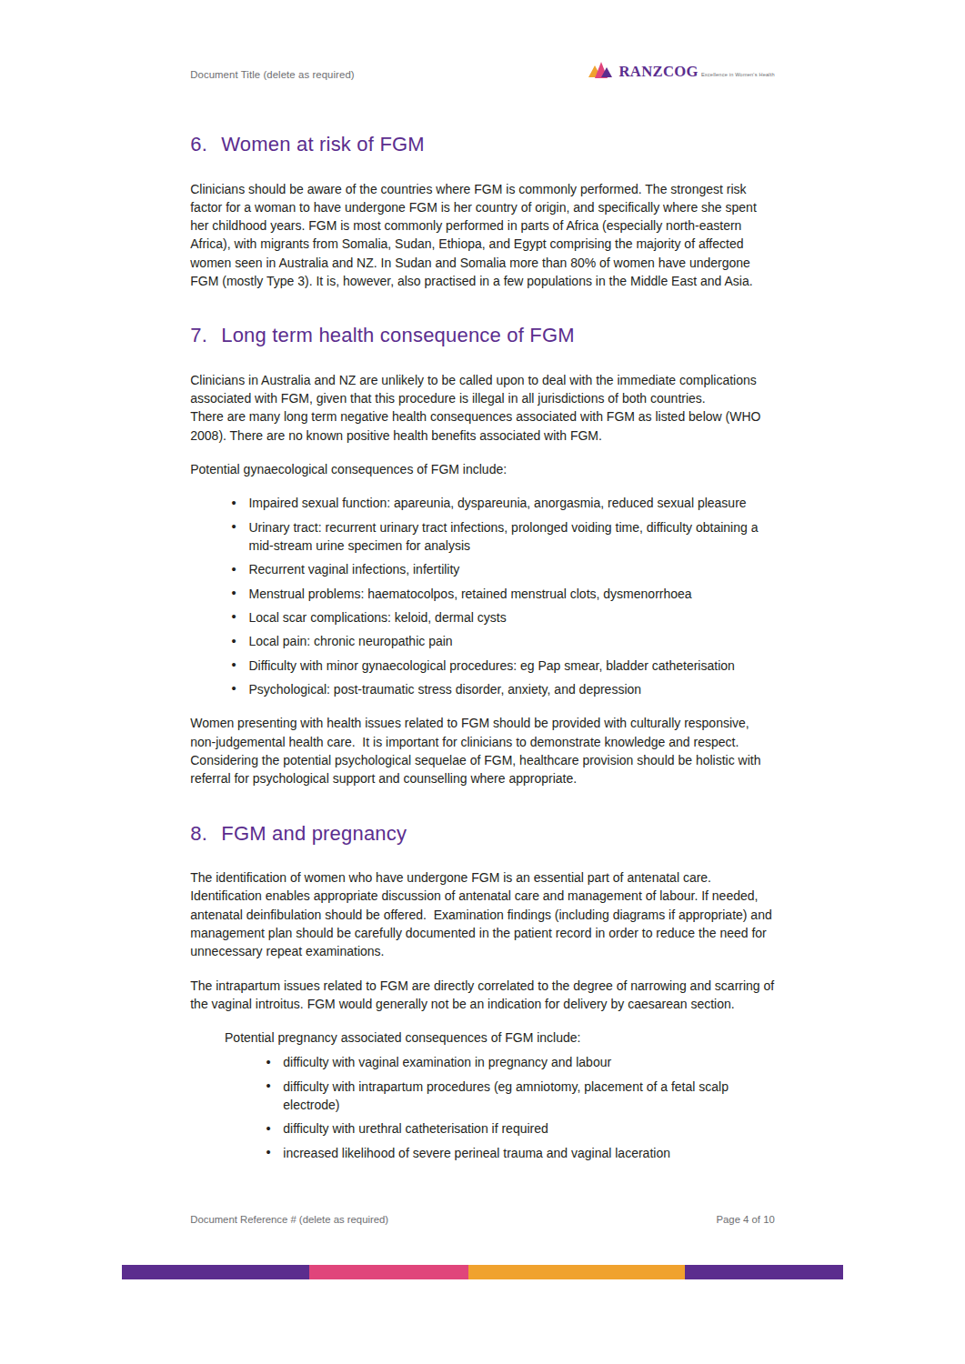Document Title (delete as required)
RANZCOG Excellence in Women's Health
6. Women at risk of FGM
Clinicians should be aware of the countries where FGM is commonly performed. The strongest risk factor for a woman to have undergone FGM is her country of origin, and specifically where she spent her childhood years. FGM is most commonly performed in parts of Africa (especially north-eastern Africa), with migrants from Somalia, Sudan, Ethiopa, and Egypt comprising the majority of affected women seen in Australia and NZ. In Sudan and Somalia more than 80% of women have undergone FGM (mostly Type 3). It is, however, also practised in a few populations in the Middle East and Asia.
7. Long term health consequence of FGM
Clinicians in Australia and NZ are unlikely to be called upon to deal with the immediate complications associated with FGM, given that this procedure is illegal in all jurisdictions of both countries.
There are many long term negative health consequences associated with FGM as listed below (WHO 2008). There are no known positive health benefits associated with FGM.
Potential gynaecological consequences of FGM include:
Impaired sexual function: apareunia, dyspareunia, anorgasmia, reduced sexual pleasure
Urinary tract: recurrent urinary tract infections, prolonged voiding time, difficulty obtaining a mid-stream urine specimen for analysis
Recurrent vaginal infections, infertility
Menstrual problems: haematocolpos, retained menstrual clots, dysmenorrhoea
Local scar complications: keloid, dermal cysts
Local pain: chronic neuropathic pain
Difficulty with minor gynaecological procedures: eg Pap smear, bladder catheterisation
Psychological: post-traumatic stress disorder, anxiety, and depression
Women presenting with health issues related to FGM should be provided with culturally responsive, non-judgemental health care. It is important for clinicians to demonstrate knowledge and respect. Considering the potential psychological sequelae of FGM, healthcare provision should be holistic with referral for psychological support and counselling where appropriate.
8. FGM and pregnancy
The identification of women who have undergone FGM is an essential part of antenatal care. Identification enables appropriate discussion of antenatal care and management of labour. If needed, antenatal deinfibulation should be offered. Examination findings (including diagrams if appropriate) and management plan should be carefully documented in the patient record in order to reduce the need for unnecessary repeat examinations.
The intrapartum issues related to FGM are directly correlated to the degree of narrowing and scarring of the vaginal introitus. FGM would generally not be an indication for delivery by caesarean section.
Potential pregnancy associated consequences of FGM include:
difficulty with vaginal examination in pregnancy and labour
difficulty with intrapartum procedures (eg amniotomy, placement of a fetal scalp electrode)
difficulty with urethral catheterisation if required
increased likelihood of severe perineal trauma and vaginal laceration
Document Reference # (delete as required)
Page 4 of 10